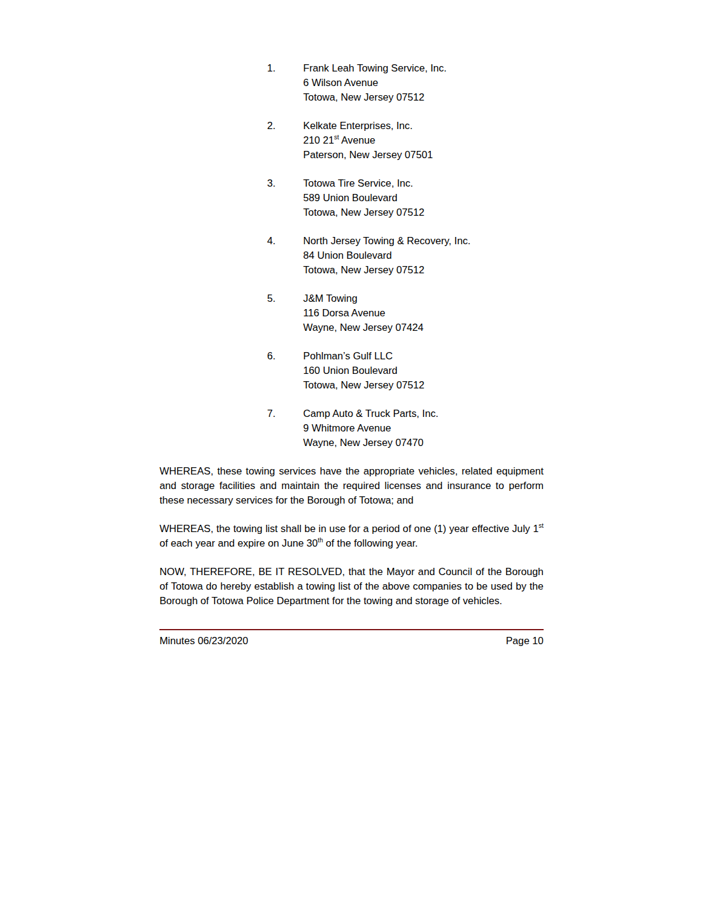1.
Frank Leah Towing Service, Inc.
6 Wilson Avenue
Totowa, New Jersey 07512
2.
Kelkate Enterprises, Inc.
210 21st Avenue
Paterson, New Jersey 07501
3.
Totowa Tire Service, Inc.
589 Union Boulevard
Totowa, New Jersey 07512
4.
North Jersey Towing & Recovery, Inc.
84 Union Boulevard
Totowa, New Jersey 07512
5.
J&M Towing
116 Dorsa Avenue
Wayne, New Jersey 07424
6.
Pohlman’s Gulf LLC
160 Union Boulevard
Totowa, New Jersey 07512
7.
Camp Auto & Truck Parts, Inc.
9 Whitmore Avenue
Wayne, New Jersey 07470
WHEREAS, these towing services have the appropriate vehicles, related equipment and storage facilities and maintain the required licenses and insurance to perform these necessary services for the Borough of Totowa; and
WHEREAS, the towing list shall be in use for a period of one (1) year effective July 1st of each year and expire on June 30th of the following year.
NOW, THEREFORE, BE IT RESOLVED, that the Mayor and Council of the Borough of Totowa do hereby establish a towing list of the above companies to be used by the Borough of Totowa Police Department for the towing and storage of vehicles.
Minutes 06/23/2020 Page 10